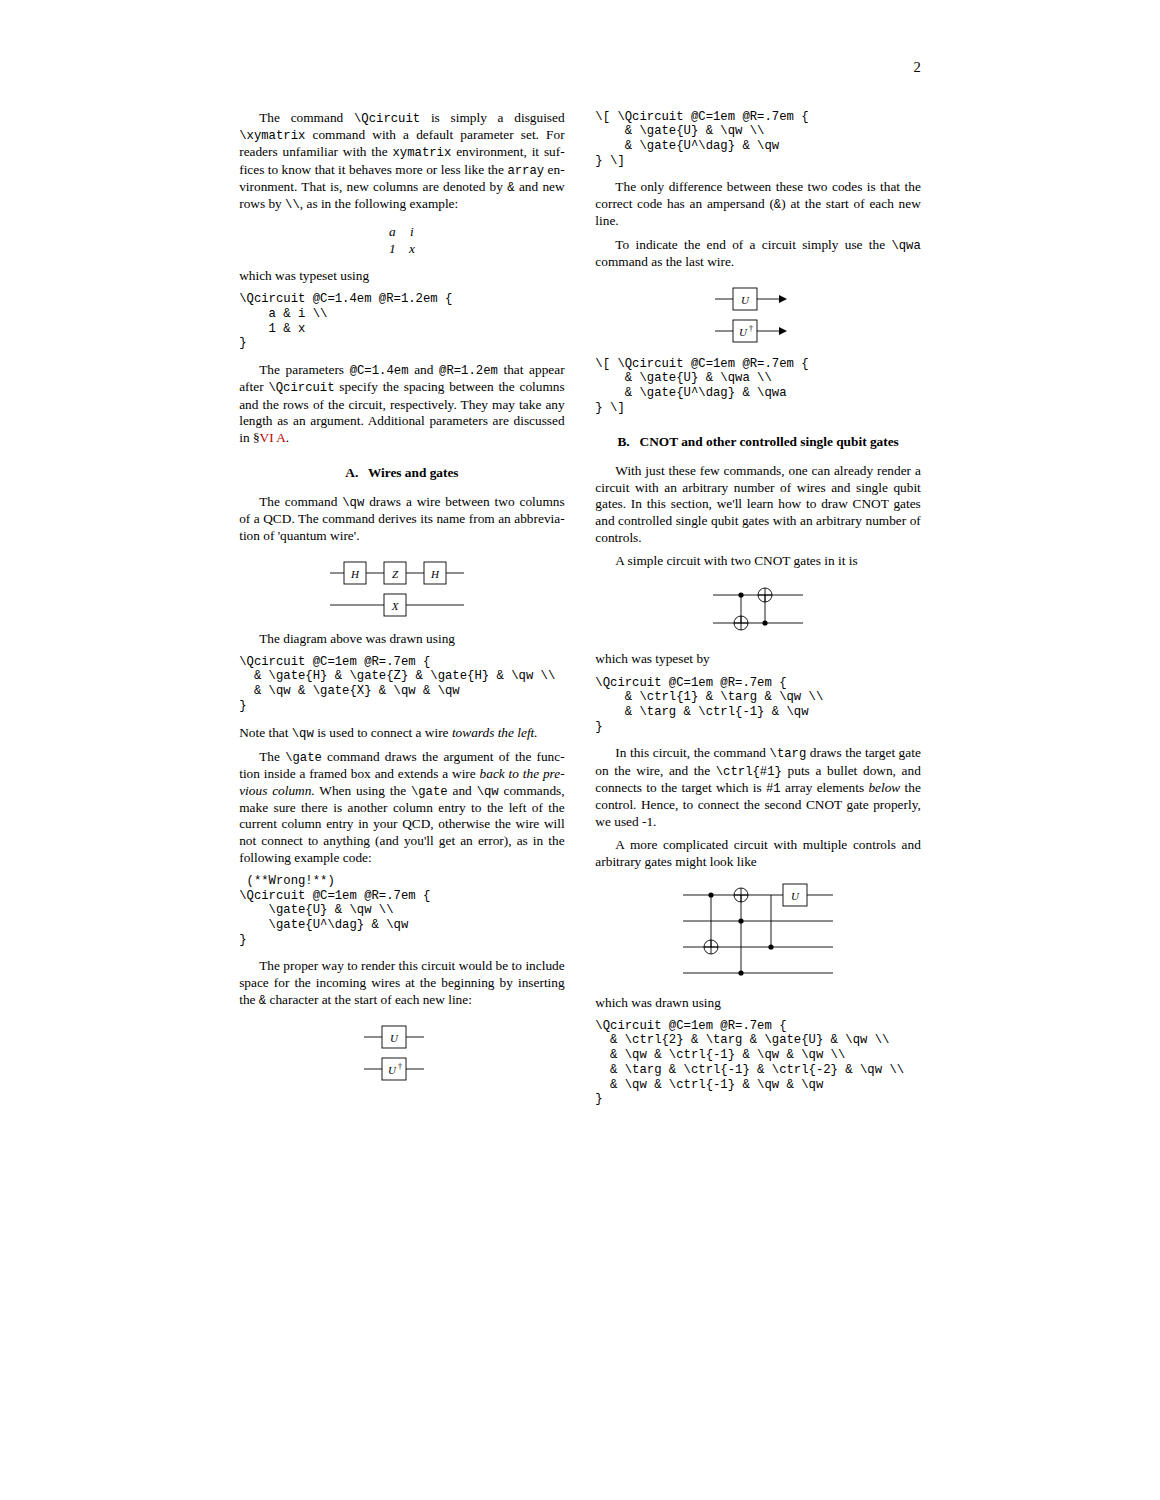2
The command \Qcircuit is simply a disguised \xymatrix command with a default parameter set. For readers unfamiliar with the xymatrix environment, it suffices to know that it behaves more or less like the array environment. That is, new columns are denoted by & and new rows by \\, as in the following example:
| a | i |
| 1 | x |
which was typeset using
\Qcircuit @C=1.4em @R=1.2em {
    a & i \\
    1 & x
}
The parameters @C=1.4em and @R=1.2em that appear after \Qcircuit specify the spacing between the columns and the rows of the circuit, respectively. They may take any length as an argument. Additional parameters are discussed in §VI A.
A. Wires and gates
The command \qw draws a wire between two columns of a QCD. The command derives its name from an abbreviation of 'quantum wire'.
H Z H X
The diagram above was drawn using
\Qcircuit @C=1em @R=.7em {
  & \gate{H} & \gate{Z} & \gate{H} & \qw \\
  & \qw & \gate{X} & \qw & \qw
}
Note that \qw is used to connect a wire towards the left.
The \gate command draws the argument of the function inside a framed box and extends a wire back to the previous column. When using the \gate and \qw commands, make sure there is another column entry to the left of the current column entry in your QCD, otherwise the wire will not connect to anything (and you'll get an error), as in the following example code:
 (**Wrong!**)
\Qcircuit @C=1em @R=.7em {
    \gate{U} & \qw \\
    \gate{U^\dag} & \qw
}
The proper way to render this circuit would be to include space for the incoming wires at the beginning by inserting the & character at the start of each new line:
U U †
\[ \Qcircuit @C=1em @R=.7em {
    & \gate{U} & \qw \\
    & \gate{U^\dag} & \qw
} \]
The only difference between these two codes is that the correct code has an ampersand (&) at the start of each new line.
To indicate the end of a circuit simply use the \qwa command as the last wire.
U U †
\[ \Qcircuit @C=1em @R=.7em {
    & \gate{U} & \qwa \\
    & \gate{U^\dag} & \qwa
} \]
B. CNOT and other controlled single qubit gates
With just these few commands, one can already render a circuit with an arbitrary number of wires and single qubit gates. In this section, we'll learn how to draw CNOT gates and controlled single qubit gates with an arbitrary number of controls.
A simple circuit with two CNOT gates in it is
which was typeset by
\Qcircuit @C=1em @R=.7em {
    & \ctrl{1} & \targ & \qw \\
    & \targ & \ctrl{-1} & \qw
}
In this circuit, the command \targ draws the target gate on the wire, and the \ctrl{#1} puts a bullet down, and connects to the target which is #1 array elements below the control. Hence, to connect the second CNOT gate properly, we used -1.
A more complicated circuit with multiple controls and arbitrary gates might look like
U
which was drawn using
\Qcircuit @C=1em @R=.7em {
  & \ctrl{2} & \targ & \gate{U} & \qw \\
  & \qw & \ctrl{-1} & \qw & \qw \\
  & \targ & \ctrl{-1} & \ctrl{-2} & \qw \\
  & \qw & \ctrl{-1} & \qw & \qw
}